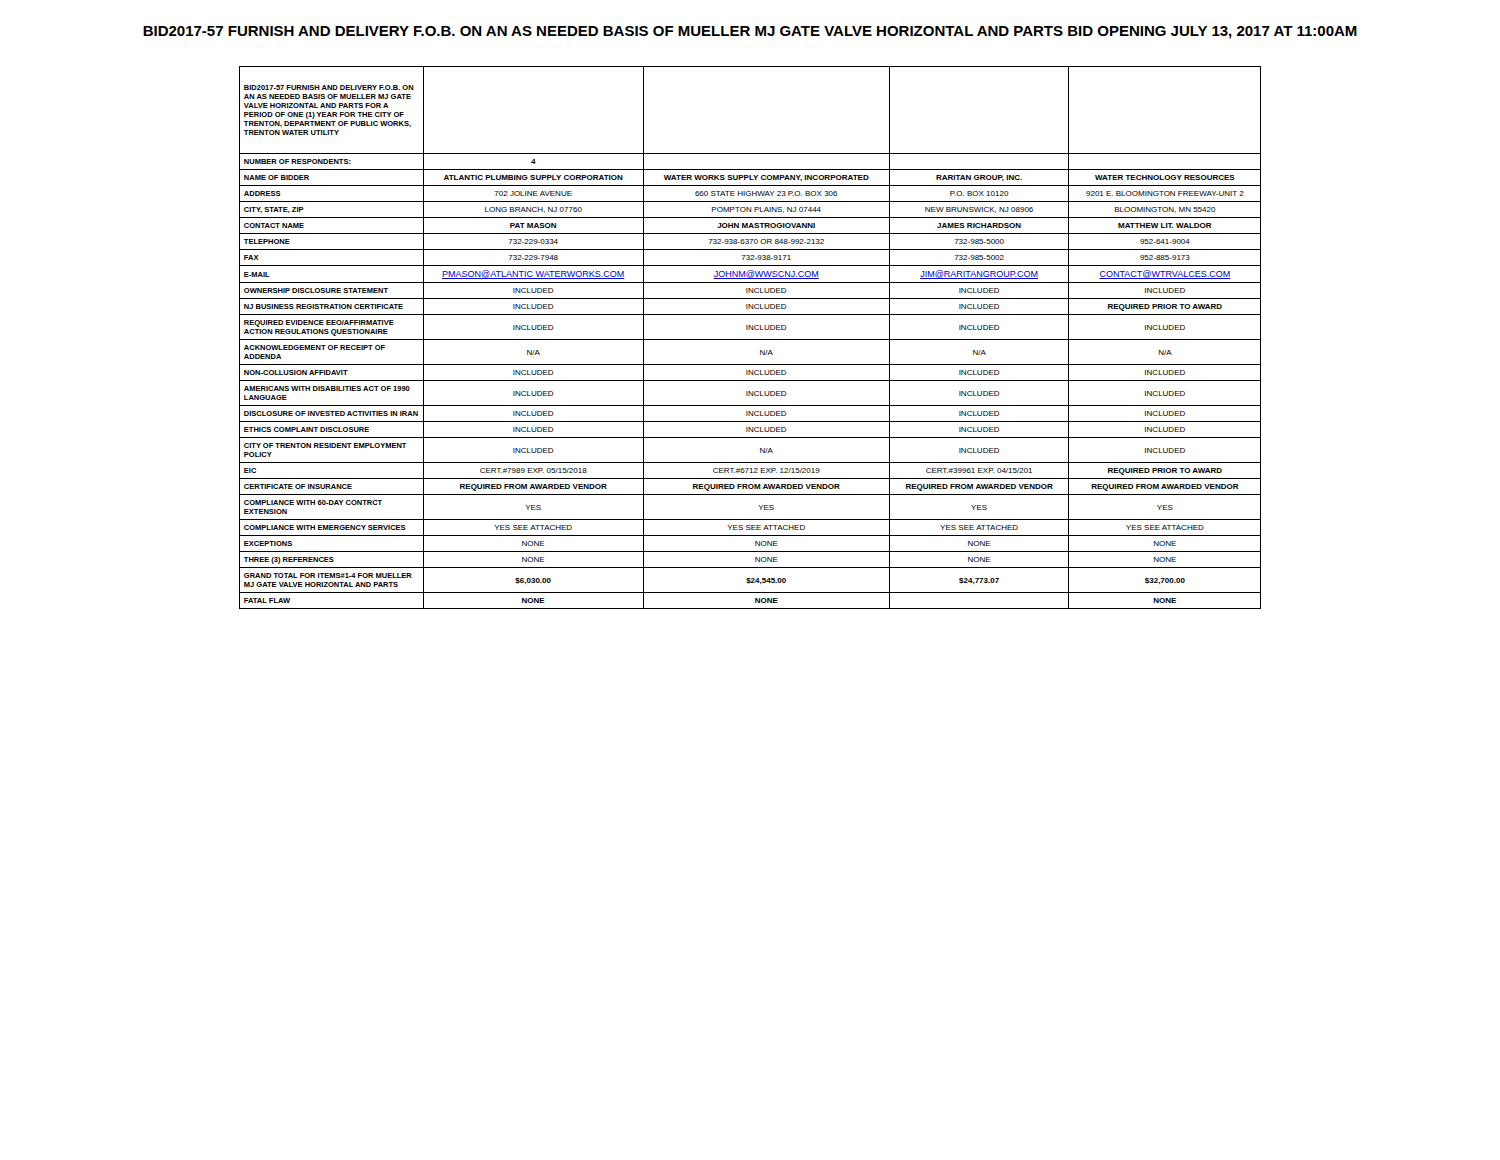BID2017-57 FURNISH AND DELIVERY F.O.B. ON AN AS NEEDED BASIS OF MUELLER MJ GATE VALVE HORIZONTAL AND PARTS BID OPENING JULY 13, 2017 AT 11:00AM
| BID2017-57 FURNISH AND DELIVERY F.O.B. ON AN AS NEEDED BASIS OF MUELLER MJ GATE VALVE HORIZONTAL AND PARTS FOR A PERIOD OF ONE (1) YEAR FOR THE CITY OF TRENTON, DEPARTMENT OF PUBLIC WORKS, TRENTON WATER UTILITY | | | | |
| NUMBER OF RESPONDENTS: | 4 | | | |
| NAME OF BIDDER | ATLANTIC PLUMBING SUPPLY CORPORATION | WATER WORKS SUPPLY COMPANY, INCORPORATED | RARITAN GROUP, INC. | WATER TECHNOLOGY RESOURCES |
| ADDRESS | 702 JOLINE AVENUE | 660 STATE HIGHWAY 23 P.O. BOX 306 | P.O. BOX 10120 | 9201 E. BLOOMINGTON FREEWAY-UNIT 2 |
| CITY, STATE, ZIP | LONG BRANCH, NJ 07760 | POMPTON PLAINS, NJ 07444 | NEW BRUNSWICK, NJ 08906 | BLOOMINGTON, MN 55420 |
| CONTACT NAME | PAT MASON | JOHN MASTROGIOVANNI | JAMES RICHARDSON | MATTHEW LIT. WALDOR |
| TELEPHONE | 732-229-0334 | 732-938-6370 OR 848-992-2132 | 732-985-5000 | 952-641-9004 |
| FAX | 732-229-7948 | 732-938-9171 | 732-985-5002 | 952-885-9173 |
| E-MAIL | PMASON@ATLANTIC WATERWORKS.COM | JOHNM@WWSCNJ.COM | JIM@RARITANGROUP.COM | CONTACT@WTRVALCES.COM |
| OWNERSHIP DISCLOSURE STATEMENT | INCLUDED | INCLUDED | INCLUDED | INCLUDED |
| NJ BUSINESS REGISTRATION CERTIFICATE | INCLUDED | INCLUDED | INCLUDED | REQUIRED PRIOR TO AWARD |
| REQUIRED EVIDENCE EEO/AFFIRMATIVE ACTION REGULATIONS QUESTIONAIRE | INCLUDED | INCLUDED | INCLUDED | INCLUDED |
| ACKNOWLEDGEMENT OF RECEIPT OF ADDENDA | N/A | N/A | N/A | N/A |
| NON-COLLUSION AFFIDAVIT | INCLUDED | INCLUDED | INCLUDED | INCLUDED |
| AMERICANS WITH DISABILITIES ACT OF 1990 LANGUAGE | INCLUDED | INCLUDED | INCLUDED | INCLUDED |
| DISCLOSURE OF INVESTED ACTIVITIES IN IRAN | INCLUDED | INCLUDED | INCLUDED | INCLUDED |
| ETHICS COMPLAINT DISCLOSURE | INCLUDED | INCLUDED | INCLUDED | INCLUDED |
| CITY OF TRENTON RESIDENT EMPLOYMENT POLICY | INCLUDED | N/A | INCLUDED | INCLUDED |
| EIC | CERT.#7989 EXP. 05/15/2018 | CERT.#6712 EXP. 12/15/2019 | CERT.#39961 EXP. 04/15/201 | REQUIRED PRIOR TO AWARD |
| CERTIFICATE OF INSURANCE | REQUIRED FROM AWARDED VENDOR | REQUIRED FROM AWARDED VENDOR | REQUIRED FROM AWARDED VENDOR | REQUIRED FROM AWARDED VENDOR |
| COMPLIANCE WITH 60-DAY CONTRCT EXTENSION | YES | YES | YES | YES |
| COMPLIANCE WITH EMERGENCY SERVICES | YES SEE ATTACHED | YES SEE ATTACHED | YES SEE ATTACHED | YES SEE ATTACHED |
| EXCEPTIONS | NONE | NONE | NONE | NONE |
| THREE (3) REFERENCES | NONE | NONE | NONE | NONE |
| GRAND TOTAL FOR ITEMS#1-4 FOR MUELLER MJ GATE VALVE HORIZONTAL AND PARTS | $6,030.00 | $24,545.00 | $24,773.07 | $32,700.00 |
| FATAL FLAW | NONE | NONE | | NONE |